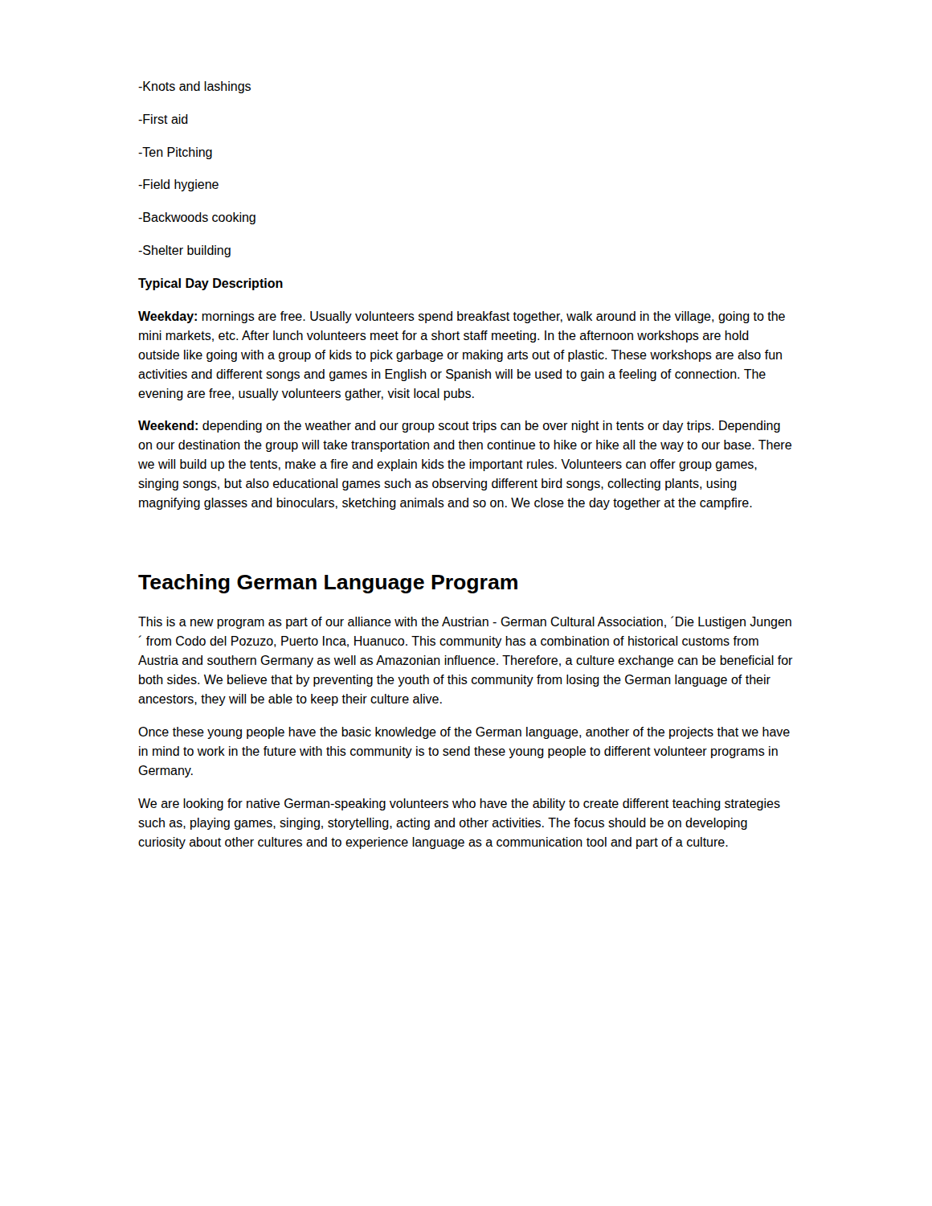-Knots and lashings
-First aid
-Ten Pitching
-Field hygiene
-Backwoods cooking
-Shelter building
Typical Day Description
Weekday: mornings are free. Usually volunteers spend breakfast together, walk around in the village, going to the mini markets, etc. After lunch volunteers meet for a short staff meeting. In the afternoon workshops are hold outside like going with a group of kids to pick garbage or making arts out of plastic. These workshops are also fun activities and different songs and games in English or Spanish will be used to gain a feeling of connection. The evening are free, usually volunteers gather, visit local pubs.
Weekend: depending on the weather and our group scout trips can be over night in tents or day trips. Depending on our destination the group will take transportation and then continue to hike or hike all the way to our base. There we will build up the tents, make a fire and explain kids the important rules. Volunteers can offer group games, singing songs, but also educational games such as observing different bird songs, collecting plants, using magnifying glasses and binoculars, sketching animals and so on. We close the day together at the campfire.
Teaching German Language Program
This is a new program as part of our alliance with the Austrian - German Cultural Association, ´Die Lustigen Jungen´ from Codo del Pozuzo, Puerto Inca, Huanuco. This community has a combination of historical customs from Austria and southern Germany as well as Amazonian influence. Therefore, a culture exchange can be beneficial for both sides. We believe that by preventing the youth of this community from losing the German language of their ancestors, they will be able to keep their culture alive.
Once these young people have the basic knowledge of the German language, another of the projects that we have in mind to work in the future with this community is to send these young people to different volunteer programs in Germany.
We are looking for native German-speaking volunteers who have the ability to create different teaching strategies such as, playing games, singing, storytelling, acting and other activities. The focus should be on developing curiosity about other cultures and to experience language as a communication tool and part of a culture.